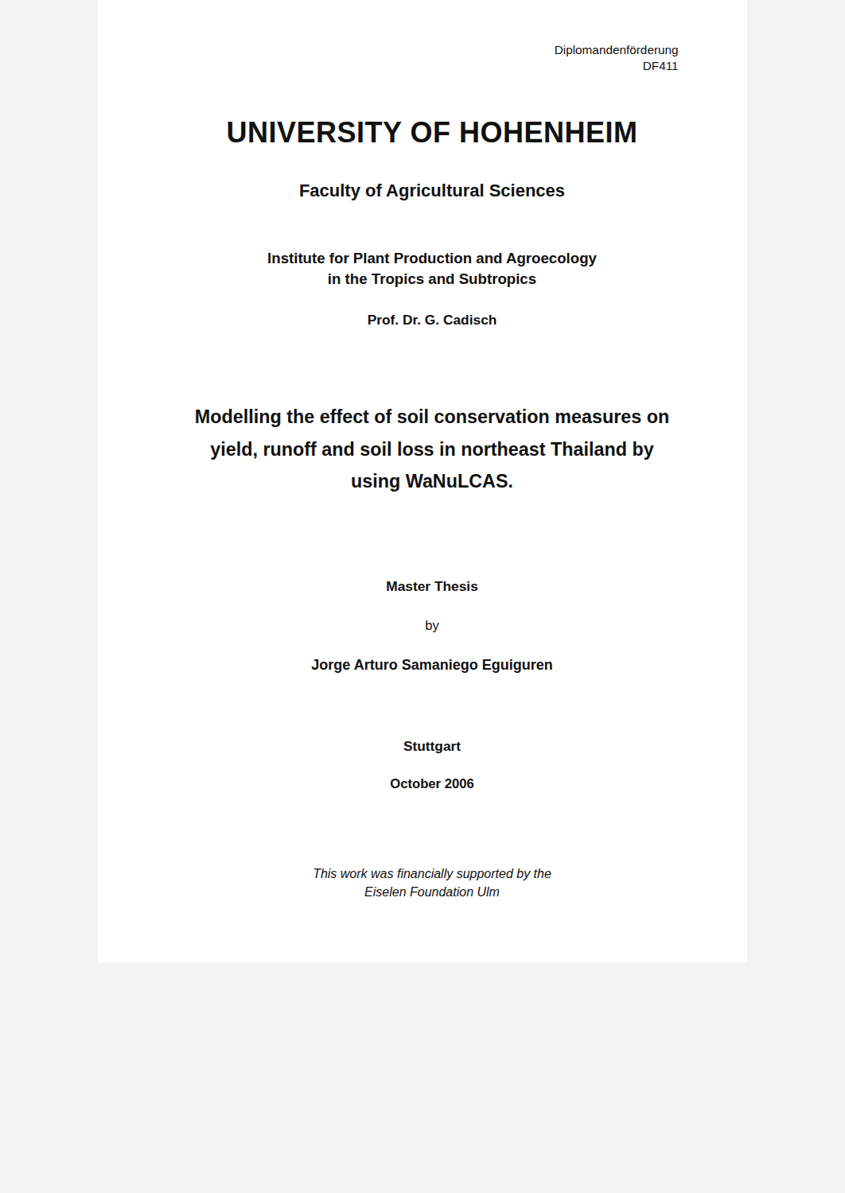Diplomandenförderung
DF411
UNIVERSITY OF HOHENHEIM
Faculty of Agricultural Sciences
Institute for Plant Production and Agroecology
in the Tropics and Subtropics
Prof. Dr. G. Cadisch
Modelling the effect of soil conservation measures on yield, runoff and soil loss in northeast Thailand by using WaNuLCAS.
Master Thesis
by
Jorge Arturo Samaniego Eguiguren
Stuttgart
October 2006
This work was financially supported by the
Eiselen Foundation Ulm